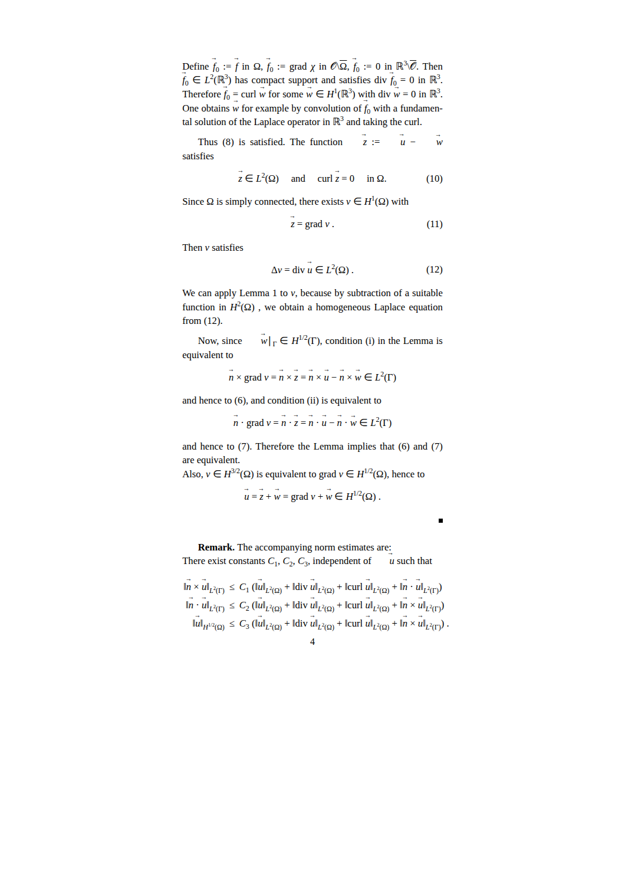Define f0 := f in Ω, f0 := grad χ in 𝒪\Ω, f0 := 0 in ℝ3\𝒪. Then f0 ∈ L2(ℝ3) has compact support and satisfies div f0 = 0 in ℝ3. Therefore f0 = curl w for some w ∈ H1(ℝ3) with div w = 0 in ℝ3. One obtains w for example by convolution of f0 with a fundamental solution of the Laplace operator in ℝ3 and taking the curl.
Thus (8) is satisfied. The function z := u − w satisfies
z ∈ L2(Ω) and curl z = 0 in Ω. (10)
Since Ω is simply connected, there exists v ∈ H1(Ω) with
z = grad v . (11)
Then v satisfies
Δv = div u ∈ L2(Ω) . (12)
We can apply Lemma 1 to v, because by subtraction of a suitable function in H2(Ω) , we obtain a homogeneous Laplace equation from (12).
Now, since w∣Γ ∈ H1/2(Γ), condition (i) in the Lemma is equivalent to
n × grad v = n × z = n × u − n × w ∈ L2(Γ)
and hence to (6), and condition (ii) is equivalent to
n · grad v = n · z = n · u − n · w ∈ L2(Γ)
and hence to (7). Therefore the Lemma implies that (6) and (7) are equivalent.
Also, v ∈ H3/2(Ω) is equivalent to grad v ∈ H1/2(Ω), hence to
u = z + w = grad v + w ∈ H1/2(Ω) .
Remark. The accompanying norm estimates are:
There exist constants C1, C2, C3, independent of u such that
| ‖ n × u ‖ L 2 (Γ) | ≤ | C 1 ( ‖ u ‖ L 2 (Ω) + ‖ div u ‖ L 2 (Ω) + ‖ curl u ‖ L 2 (Ω) + ‖ n · u ‖ L 2 (Γ) ) |
| ‖ n · u ‖ L 2 (Γ) | ≤ | C 2 ( ‖ u ‖ L 2 (Ω) + ‖ div u ‖ L 2 (Ω) + ‖ curl u ‖ L 2 (Ω) + ‖ n × u ‖ L 2 (Γ) ) |
| ‖ u ‖ H 1/2 (Ω) | ≤ | C 3 ( ‖ u ‖ L 2 (Ω) + ‖ div u ‖ L 2 (Ω) + ‖ curl u ‖ L 2 (Ω) + ‖ n × u ‖ L 2 (Γ) ) . |
4